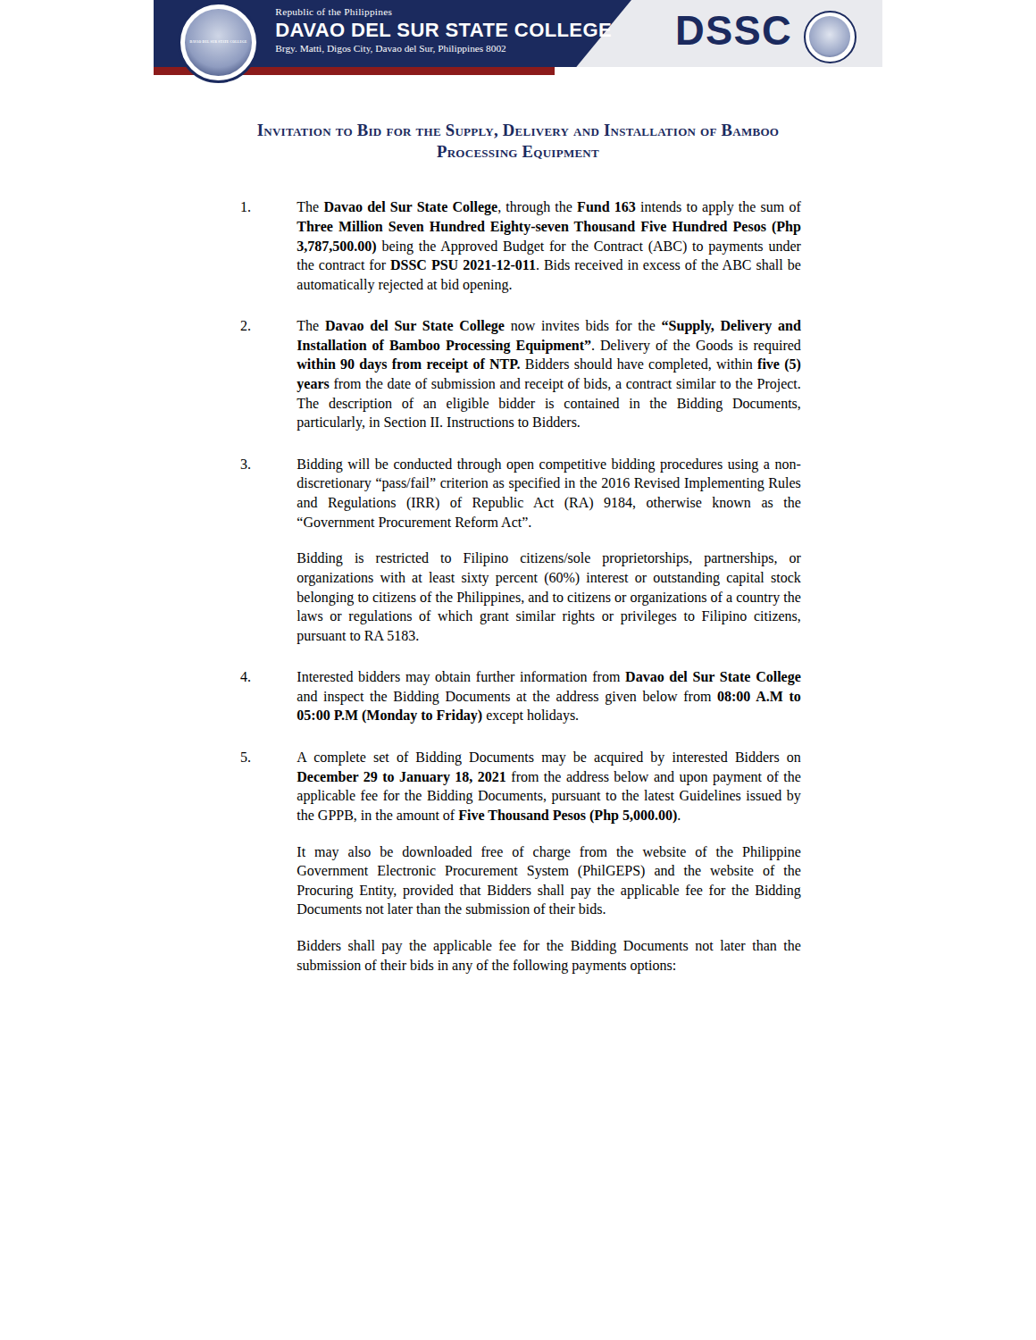Republic of the Philippines
DAVAO DEL SUR STATE COLLEGE
Brgy. Matti, Digos City, Davao del Sur, Philippines 8002
DSSC
Invitation to Bid for the Supply, Delivery and Installation of Bamboo Processing Equipment
The Davao del Sur State College, through the Fund 163 intends to apply the sum of Three Million Seven Hundred Eighty-seven Thousand Five Hundred Pesos (Php 3,787,500.00) being the Approved Budget for the Contract (ABC) to payments under the contract for DSSC PSU 2021-12-011. Bids received in excess of the ABC shall be automatically rejected at bid opening.
The Davao del Sur State College now invites bids for the “Supply, Delivery and Installation of Bamboo Processing Equipment”. Delivery of the Goods is required within 90 days from receipt of NTP. Bidders should have completed, within five (5) years from the date of submission and receipt of bids, a contract similar to the Project. The description of an eligible bidder is contained in the Bidding Documents, particularly, in Section II. Instructions to Bidders.
Bidding will be conducted through open competitive bidding procedures using a non-discretionary “pass/fail” criterion as specified in the 2016 Revised Implementing Rules and Regulations (IRR) of Republic Act (RA) 9184, otherwise known as the “Government Procurement Reform Act”.
Bidding is restricted to Filipino citizens/sole proprietorships, partnerships, or organizations with at least sixty percent (60%) interest or outstanding capital stock belonging to citizens of the Philippines, and to citizens or organizations of a country the laws or regulations of which grant similar rights or privileges to Filipino citizens, pursuant to RA 5183.
Interested bidders may obtain further information from Davao del Sur State College and inspect the Bidding Documents at the address given below from 08:00 A.M to 05:00 P.M (Monday to Friday) except holidays.
A complete set of Bidding Documents may be acquired by interested Bidders on December 29 to January 18, 2021 from the address below and upon payment of the applicable fee for the Bidding Documents, pursuant to the latest Guidelines issued by the GPPB, in the amount of Five Thousand Pesos (Php 5,000.00).
It may also be downloaded free of charge from the website of the Philippine Government Electronic Procurement System (PhilGEPS) and the website of the Procuring Entity, provided that Bidders shall pay the applicable fee for the Bidding Documents not later than the submission of their bids.
Bidders shall pay the applicable fee for the Bidding Documents not later than the submission of their bids in any of the following payments options: